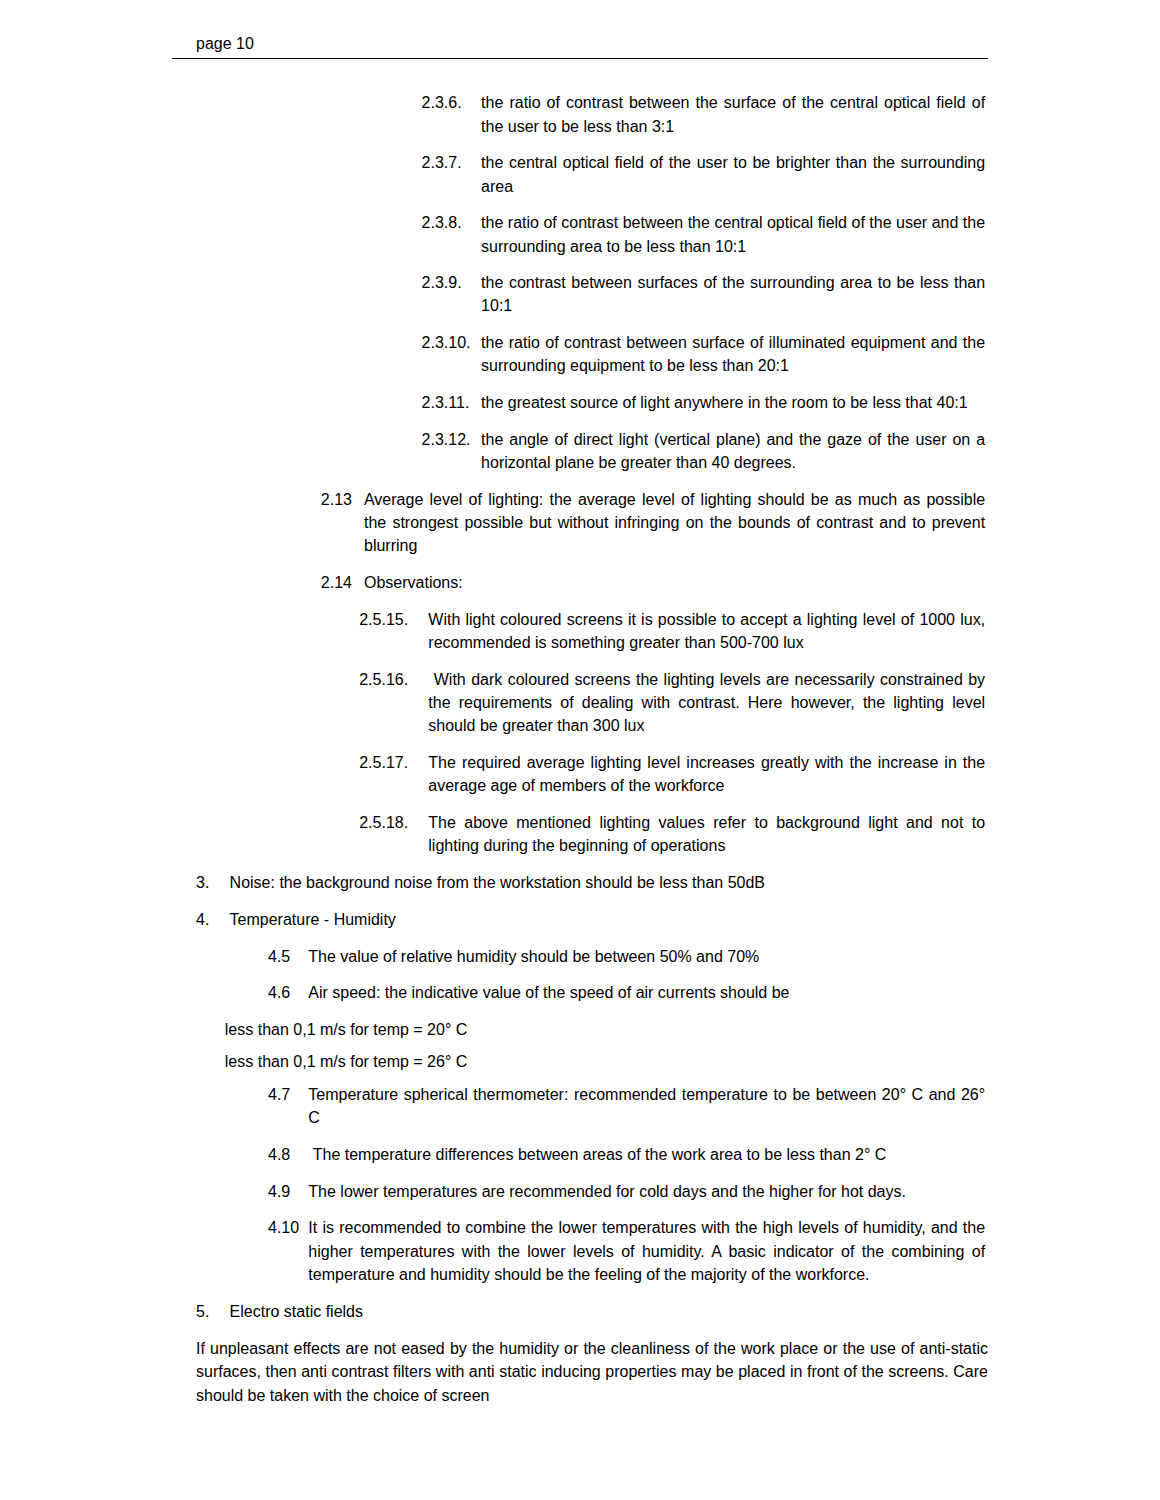page 10
2.3.6. the ratio of contrast between the surface of the central optical field of the user to be less than 3:1
2.3.7. the central optical field of the user to be brighter than the surrounding area
2.3.8. the ratio of contrast between the central optical field of the user and the surrounding area to be less than 10:1
2.3.9. the contrast between surfaces of the surrounding area to be less than 10:1
2.3.10. the ratio of contrast between surface of illuminated equipment and the surrounding equipment to be less than 20:1
2.3.11. the greatest source of light anywhere in the room to be less that 40:1
2.3.12. the angle of direct light (vertical plane) and the gaze of the user on a horizontal plane be greater than 40 degrees.
2.13 Average level of lighting: the average level of lighting should be as much as possible the strongest possible but without infringing on the bounds of contrast and to prevent blurring
2.14 Observations:
2.5.15. With light coloured screens it is possible to accept a lighting level of 1000 lux, recommended is something greater than 500-700 lux
2.5.16. With dark coloured screens the lighting levels are necessarily constrained by the requirements of dealing with contrast. Here however, the lighting level should be greater than 300 lux
2.5.17. The required average lighting level increases greatly with the increase in the average age of members of the workforce
2.5.18. The above mentioned lighting values refer to background light and not to lighting during the beginning of operations
3. Noise: the background noise from the workstation should be less than 50dB
4. Temperature - Humidity
4.5 The value of relative humidity should be between 50% and 70%
4.6 Air speed: the indicative value of the speed of air currents should be
less than 0,1 m/s for temp = 20° C
less than 0,1 m/s for temp = 26° C
4.7 Temperature spherical thermometer: recommended temperature to be between 20° C and 26° C
4.8 The temperature differences between areas of the work area to be less than 2° C
4.9 The lower temperatures are recommended for cold days and the higher for hot days.
4.10 It is recommended to combine the lower temperatures with the high levels of humidity, and the higher temperatures with the lower levels of humidity. A basic indicator of the combining of temperature and humidity should be the feeling of the majority of the workforce.
5. Electro static fields
If unpleasant effects are not eased by the humidity or the cleanliness of the work place or the use of anti-static surfaces, then anti contrast filters with anti static inducing properties may be placed in front of the screens. Care should be taken with the choice of screen